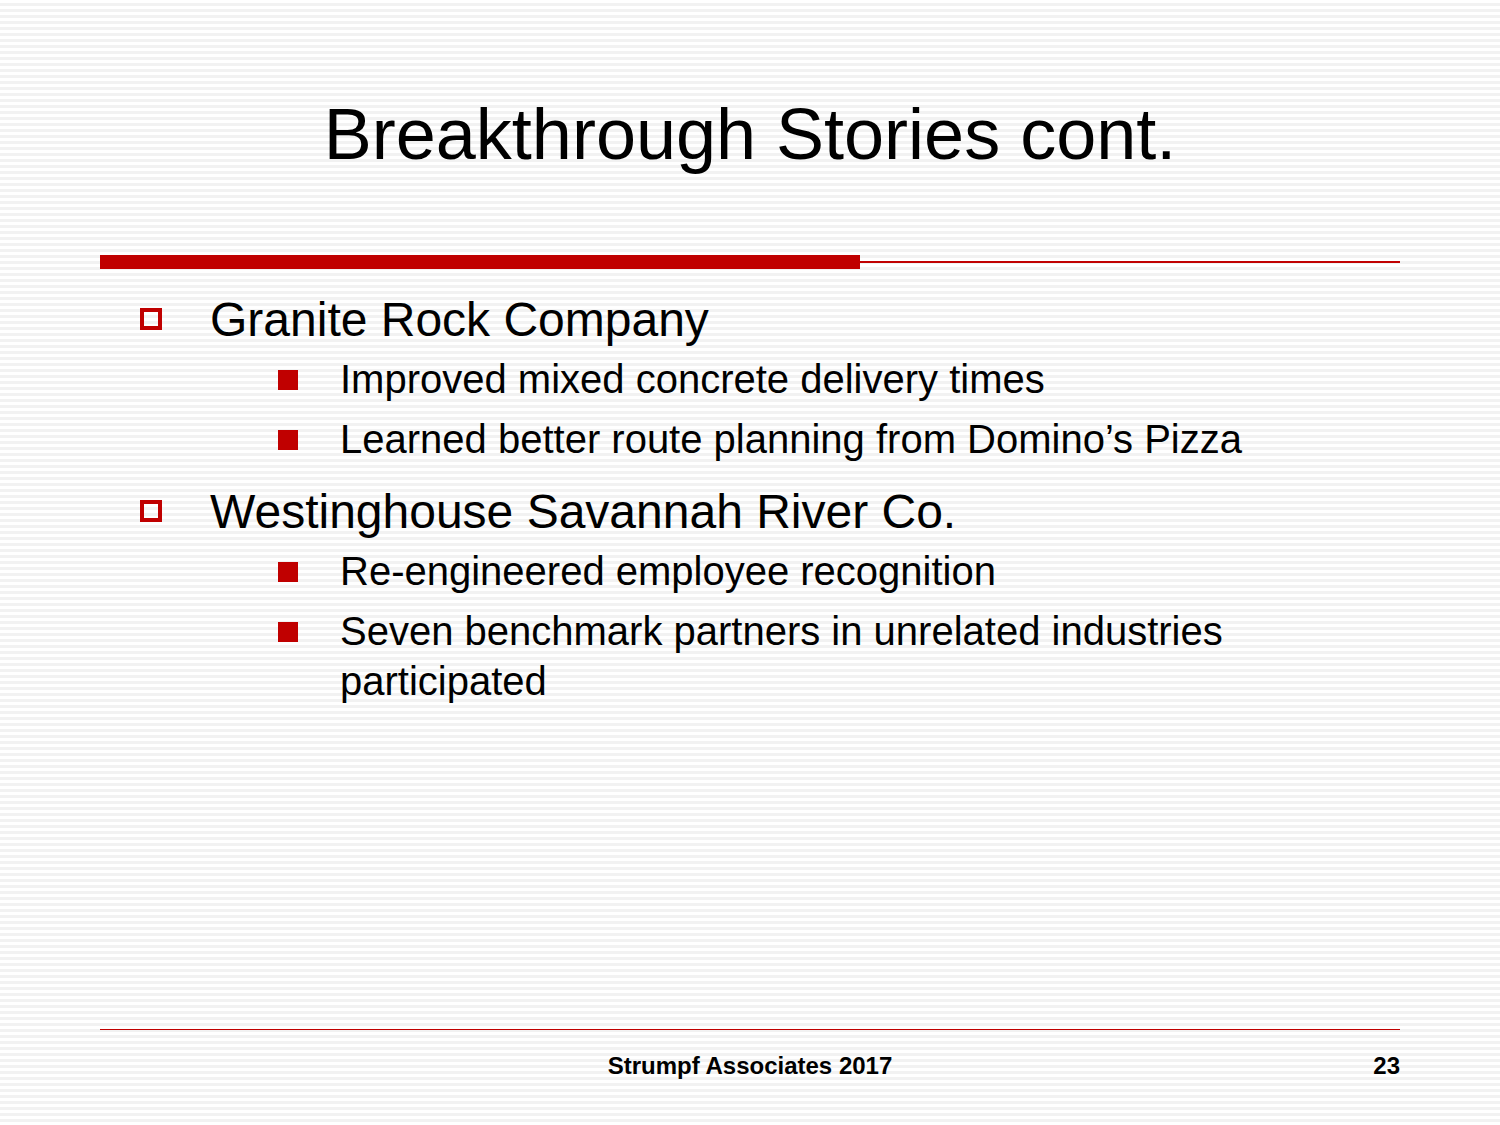Breakthrough Stories cont.
Granite Rock Company
Improved mixed concrete delivery times
Learned better route planning from Domino’s Pizza
Westinghouse Savannah River Co.
Re-engineered employee recognition
Seven benchmark partners in unrelated industries participated
Strumpf Associates 2017
23